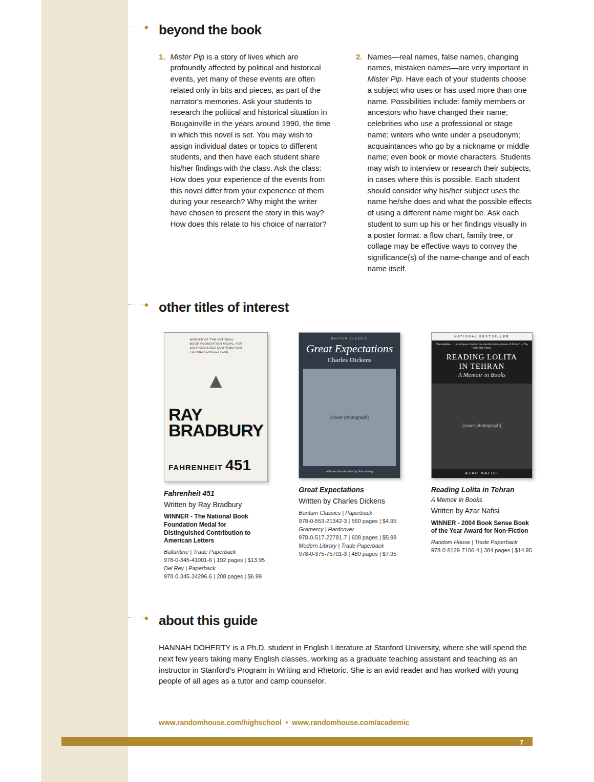beyond the book
1.
Mister Pip is a story of lives which are profoundly affected by political and historical events, yet many of these events are often related only in bits and pieces, as part of the narrator's memories. Ask your students to research the political and historical situation in Bougainville in the years around 1990, the time in which this novel is set. You may wish to assign individual dates or topics to different students, and then have each student share his/her findings with the class. Ask the class: How does your experience of the events from this novel differ from your experience of them during your research? Why might the writer have chosen to present the story in this way? How does this relate to his choice of narrator?
2.
Names—real names, false names, changing names, mistaken names—are very important in Mister Pip. Have each of your students choose a subject who uses or has used more than one name. Possibilities include: family members or ancestors who have changed their name; celebrities who use a professional or stage name; writers who write under a pseudonym; acquaintances who go by a nickname or middle name; even book or movie characters. Students may wish to interview or research their subjects, in cases where this is possible. Each student should consider why his/her subject uses the name he/she does and what the possible effects of using a different name might be. Ask each student to sum up his or her findings visually in a poster format: a flow chart, family tree, or collage may be effective ways to convey the significance(s) of the name-change and of each name itself.
other titles of interest
Winner of the National
Book Foundation Medal for
Distinguished Contribution
to American Letters
▲
RAY BRADBURY
FAHRENHEIT 451
Fahrenheit 451
Written by Ray Bradbury
WINNER - The National Book Foundation Medal for Distinguished Contribution to American Letters
Ballantine | Trade Paperback
978-0-345-41001-6 | 192 pages | $13.95
Del Rey | Paperback
978-0-345-34296-6 | 208 pages | $6.99
Bantam Classic
Great Expectations
Charles Dickens
[cover photograph]
with an Introduction by John Irving
Great Expectations
Written by Charles Dickens
Bantam Classics | Paperback
978-0-553-21342-3 | 560 pages | $4.95
Gramercy | Hardcover
978-0-517-22781-7 | 608 pages | $5.99
Modern Library | Trade Paperback
978-0-375-75701-3 | 480 pages | $7.95
National Bestseller
"Remarkable . . . an eloquent brief on the transformative powers of fiction." —The New York Times
READING LOLITA
IN TEHRAN
A Memoir in Books
[cover photograph]
AZAR NAFISI
Reading Lolita in Tehran
A Memoir in Books
Written by Azar Nafisi
WINNER - 2004 Book Sense Book of the Year Award for Non-Fiction
Random House | Trade Paperback
978-0-8129-7106-4 | 384 pages | $14.95
about this guide
HANNAH DOHERTY is a Ph.D. student in English Literature at Stanford University, where she will spend the next few years taking many English classes, working as a graduate teaching assistant and teaching as an instructor in Stanford's Program in Writing and Rhetoric. She is an avid reader and has worked with young people of all ages as a tutor and camp counselor.
www.randomhouse.com/highschool • www.randomhouse.com/academic
7